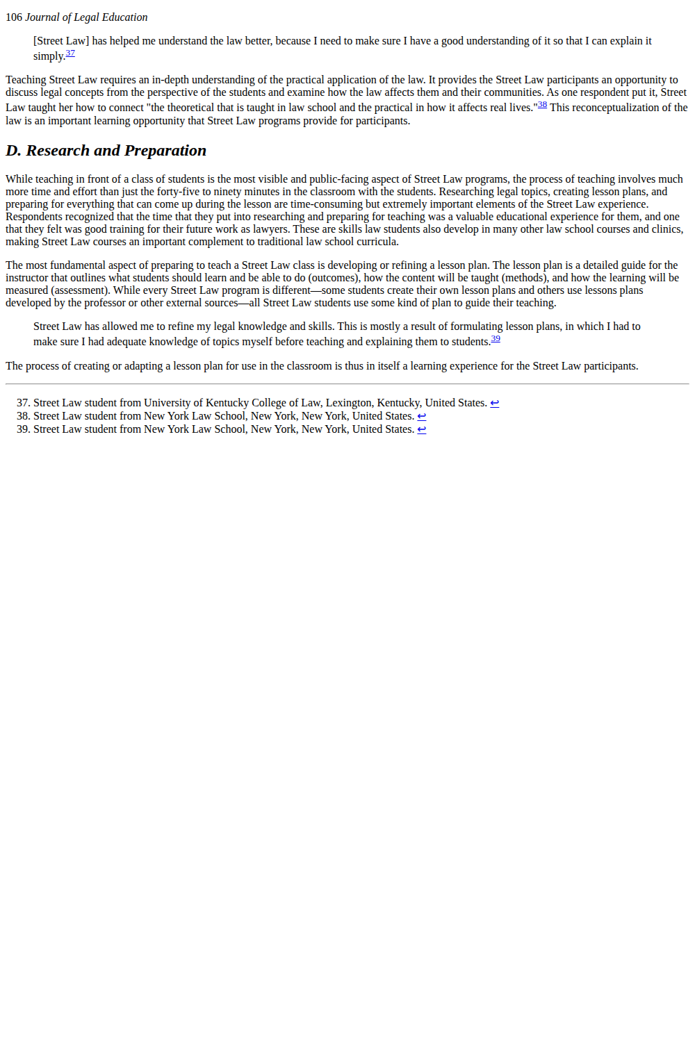106 Journal of Legal Education
[Street Law] has helped me understand the law better, because I need to make sure I have a good understanding of it so that I can explain it simply.37
Teaching Street Law requires an in-depth understanding of the practical application of the law. It provides the Street Law participants an opportunity to discuss legal concepts from the perspective of the students and examine how the law affects them and their communities. As one respondent put it, Street Law taught her how to connect "the theoretical that is taught in law school and the practical in how it affects real lives."38 This reconceptualization of the law is an important learning opportunity that Street Law programs provide for participants.
D. Research and Preparation
While teaching in front of a class of students is the most visible and public-facing aspect of Street Law programs, the process of teaching involves much more time and effort than just the forty-five to ninety minutes in the classroom with the students. Researching legal topics, creating lesson plans, and preparing for everything that can come up during the lesson are time-consuming but extremely important elements of the Street Law experience. Respondents recognized that the time that they put into researching and preparing for teaching was a valuable educational experience for them, and one that they felt was good training for their future work as lawyers. These are skills law students also develop in many other law school courses and clinics, making Street Law courses an important complement to traditional law school curricula.
The most fundamental aspect of preparing to teach a Street Law class is developing or refining a lesson plan. The lesson plan is a detailed guide for the instructor that outlines what students should learn and be able to do (outcomes), how the content will be taught (methods), and how the learning will be measured (assessment). While every Street Law program is different—some students create their own lesson plans and others use lessons plans developed by the professor or other external sources—all Street Law students use some kind of plan to guide their teaching.
Street Law has allowed me to refine my legal knowledge and skills. This is mostly a result of formulating lesson plans, in which I had to make sure I had adequate knowledge of topics myself before teaching and explaining them to students.39
The process of creating or adapting a lesson plan for use in the classroom is thus in itself a learning experience for the Street Law participants.
Street Law student from University of Kentucky College of Law, Lexington, Kentucky, United States. ↩
Street Law student from New York Law School, New York, New York, United States. ↩
Street Law student from New York Law School, New York, New York, United States. ↩